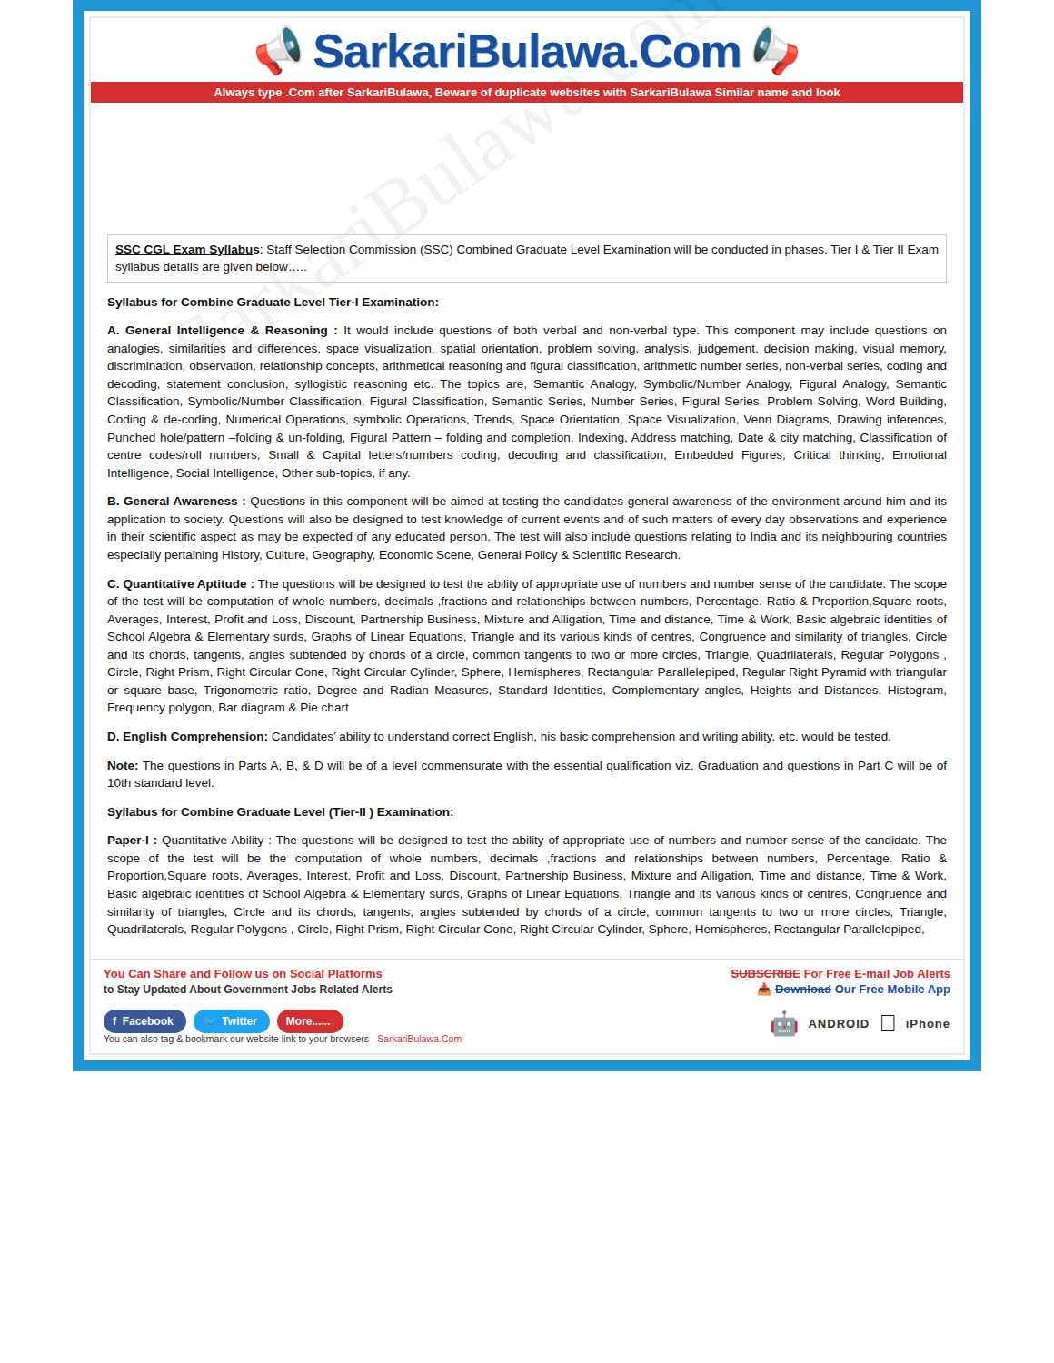📢 SarkariBulawa.Com 📢
Always type .Com after SarkariBulawa, Beware of duplicate websites with SarkariBulawa Similar name and look
SarkariBulawa.com
SSC CGL Exam Syllabus: Staff Selection Commission (SSC) Combined Graduate Level Examination will be conducted in phases. Tier I & Tier II Exam syllabus details are given below…..
Syllabus for Combine Graduate Level Tier-I Examination:
A. General Intelligence & Reasoning : It would include questions of both verbal and non-verbal type. This component may include questions on analogies, similarities and differences, space visualization, spatial orientation, problem solving, analysis, judgement, decision making, visual memory, discrimination, observation, relationship concepts, arithmetical reasoning and figural classification, arithmetic number series, non-verbal series, coding and decoding, statement conclusion, syllogistic reasoning etc. The topics are, Semantic Analogy, Symbolic/Number Analogy, Figural Analogy, Semantic Classification, Symbolic/Number Classification, Figural Classification, Semantic Series, Number Series, Figural Series, Problem Solving, Word Building, Coding & de-coding, Numerical Operations, symbolic Operations, Trends, Space Orientation, Space Visualization, Venn Diagrams, Drawing inferences, Punched hole/pattern –folding & un-folding, Figural Pattern – folding and completion, Indexing, Address matching, Date & city matching, Classification of centre codes/roll numbers, Small & Capital letters/numbers coding, decoding and classification, Embedded Figures, Critical thinking, Emotional Intelligence, Social Intelligence, Other sub-topics, if any.
B. General Awareness : Questions in this component will be aimed at testing the candidates general awareness of the environment around him and its application to society. Questions will also be designed to test knowledge of current events and of such matters of every day observations and experience in their scientific aspect as may be expected of any educated person. The test will also include questions relating to India and its neighbouring countries especially pertaining History, Culture, Geography, Economic Scene, General Policy & Scientific Research.
C. Quantitative Aptitude : The questions will be designed to test the ability of appropriate use of numbers and number sense of the candidate. The scope of the test will be computation of whole numbers, decimals ,fractions and relationships between numbers, Percentage. Ratio & Proportion,Square roots, Averages, Interest, Profit and Loss, Discount, Partnership Business, Mixture and Alligation, Time and distance, Time & Work, Basic algebraic identities of School Algebra & Elementary surds, Graphs of Linear Equations, Triangle and its various kinds of centres, Congruence and similarity of triangles, Circle and its chords, tangents, angles subtended by chords of a circle, common tangents to two or more circles, Triangle, Quadrilaterals, Regular Polygons , Circle, Right Prism, Right Circular Cone, Right Circular Cylinder, Sphere, Hemispheres, Rectangular Parallelepiped, Regular Right Pyramid with triangular or square base, Trigonometric ratio, Degree and Radian Measures, Standard Identities, Complementary angles, Heights and Distances, Histogram, Frequency polygon, Bar diagram & Pie chart
D. English Comprehension: Candidates’ ability to understand correct English, his basic comprehension and writing ability, etc. would be tested.
Note: The questions in Parts A, B, & D will be of a level commensurate with the essential qualification viz. Graduation and questions in Part C will be of 10th standard level.
Syllabus for Combine Graduate Level (Tier-II ) Examination:
Paper-I : Quantitative Ability : The questions will be designed to test the ability of appropriate use of numbers and number sense of the candidate. The scope of the test will be the computation of whole numbers, decimals ,fractions and relationships between numbers, Percentage. Ratio & Proportion,Square roots, Averages, Interest, Profit and Loss, Discount, Partnership Business, Mixture and Alligation, Time and distance, Time & Work, Basic algebraic identities of School Algebra & Elementary surds, Graphs of Linear Equations, Triangle and its various kinds of centres, Congruence and similarity of triangles, Circle and its chords, tangents, angles subtended by chords of a circle, common tangents to two or more circles, Triangle, Quadrilaterals, Regular Polygons , Circle, Right Prism, Right Circular Cone, Right Circular Cylinder, Sphere, Hemispheres, Rectangular Parallelepiped,
You Can Share and Follow us on Social Platforms
to Stay Updated About Government Jobs Related Alerts
SUBSCRIBE For Free E-mail Job Alerts
📥 Download Our Free Mobile App
f Facebook 🐦 Twitter More......
You can also tag & bookmark our website link to your browsers - SarkariBulawa.Com
🤖 ANDROID  iPhone